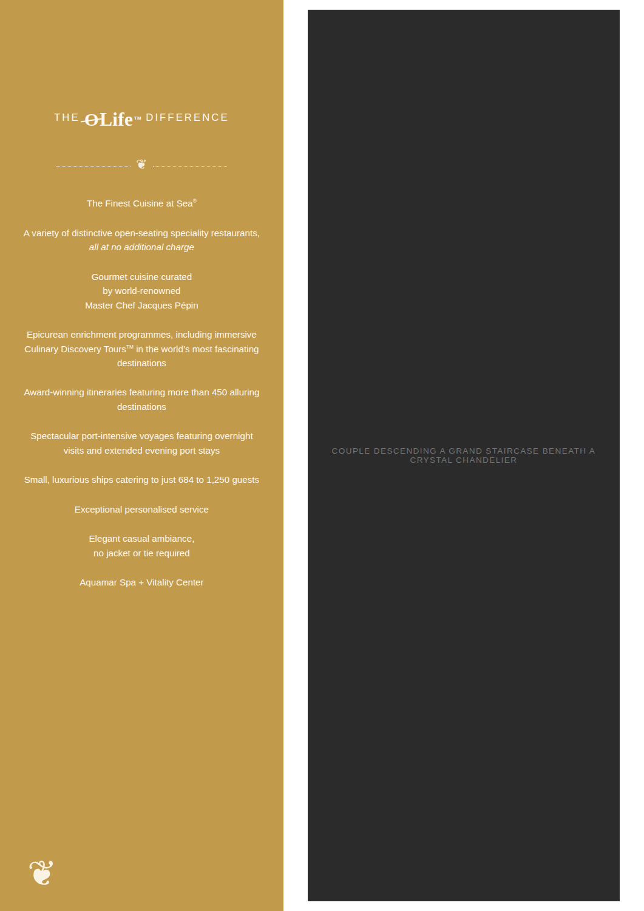The OLifeTM Difference
❦
The Finest Cuisine at Sea®
A variety of distinctive open-seating speciality restaurants,
all at no additional charge
Gourmet cuisine curated
by world-renowned
Master Chef Jacques Pépin
Epicurean enrichment programmes, including immersive Culinary Discovery ToursTM in the world’s most fascinating destinations
Award-winning itineraries featuring more than 450 alluring destinations
Spectacular port-intensive voyages featuring overnight visits and extended evening port stays
Small, luxurious ships catering to just 684 to 1,250 guests
Exceptional personalised service
Elegant casual ambiance,
no jacket or tie required
Aquamar Spa + Vitality Center
❦
Couple descending a grand staircase beneath a crystal chandelier